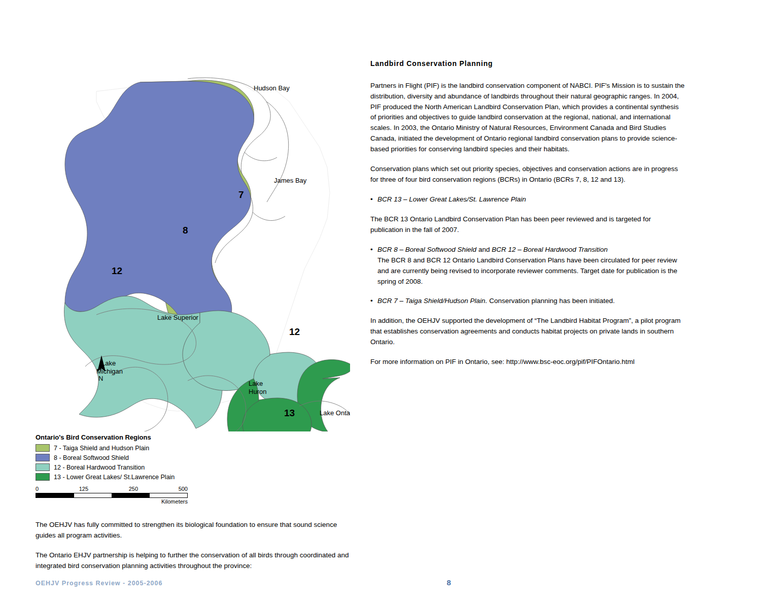Hudson Bay James Bay 7 8 12 12 13 Lake Superior Lake Michigan Lake Huron Lake Erie Lake Ontario N
Ontario's Bird Conservation Regions
7 - Taiga Shield and Hudson Plain
8 - Boreal Softwood Shield
12 - Boreal Hardwood Transition
13 - Lower Great Lakes/ St.Lawrence Plain
0125250500
Kilometers
The OEHJV has fully committed to strengthen its biological foundation to ensure that sound science guides all program activities.
The Ontario EHJV partnership is helping to further the conservation of all birds through coordinated and integrated bird conservation planning activities throughout the province:
Landbird Conservation Planning
Partners in Flight (PIF) is the landbird conservation component of NABCI. PIF's Mission is to sustain the distribution, diversity and abundance of landbirds throughout their natural geographic ranges. In 2004, PIF produced the North American Landbird Conservation Plan, which provides a continental synthesis of priorities and objectives to guide landbird conservation at the regional, national, and international scales. In 2003, the Ontario Ministry of Natural Resources, Environment Canada and Bird Studies Canada, initiated the development of Ontario regional landbird conservation plans to provide science-based priorities for conserving landbird species and their habitats.
Conservation plans which set out priority species, objectives and conservation actions are in progress for three of four bird conservation regions (BCRs) in Ontario (BCRs 7, 8, 12 and 13).
BCR 13 – Lower Great Lakes/St. Lawrence Plain
The BCR 13 Ontario Landbird Conservation Plan has been peer reviewed and is targeted for publication in the fall of 2007.
BCR 8 – Boreal Softwood Shield and BCR 12 – Boreal Hardwood Transition
The BCR 8 and BCR 12 Ontario Landbird Conservation Plans have been circulated for peer review and are currently being revised to incorporate reviewer comments. Target date for publication is the spring of 2008.
BCR 7 – Taiga Shield/Hudson Plain. Conservation planning has been initiated.
In addition, the OEHJV supported the development of “The Landbird Habitat Program”, a pilot program that establishes conservation agreements and conducts habitat projects on private lands in southern Ontario.
For more information on PIF in Ontario, see: http://www.bsc-eoc.org/pif/PIFOntario.html
OEHJV Progress Review - 2005-2006 8